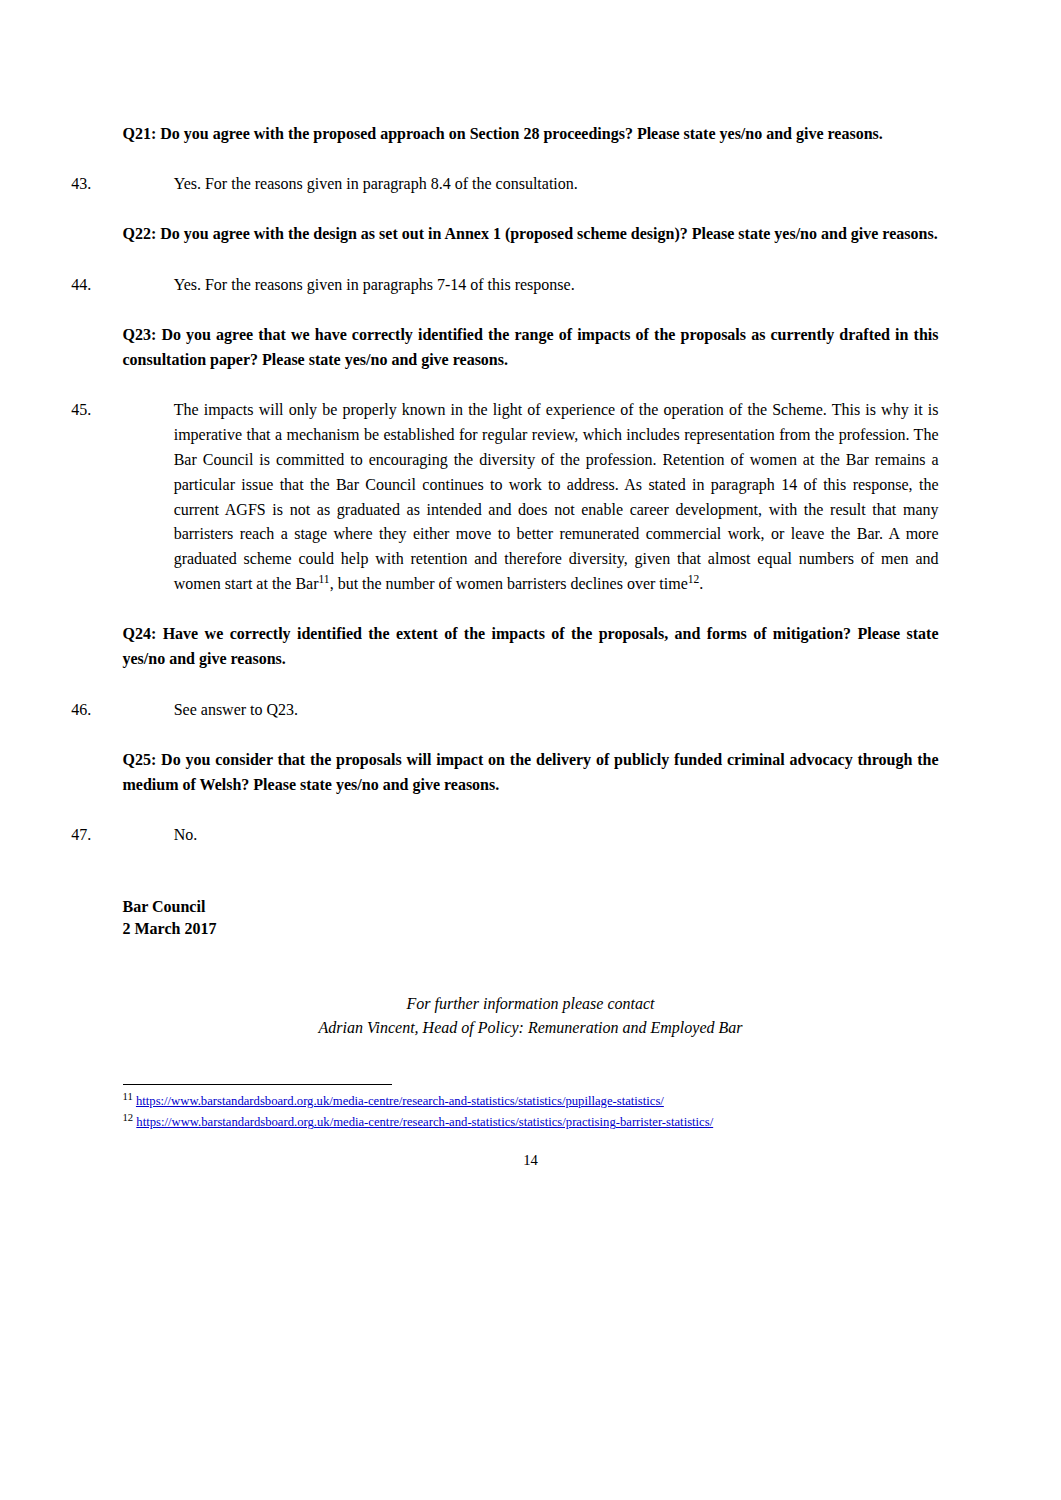Q21: Do you agree with the proposed approach on Section 28 proceedings? Please state yes/no and give reasons.
43. Yes. For the reasons given in paragraph 8.4 of the consultation.
Q22: Do you agree with the design as set out in Annex 1 (proposed scheme design)? Please state yes/no and give reasons.
44. Yes. For the reasons given in paragraphs 7-14 of this response.
Q23: Do you agree that we have correctly identified the range of impacts of the proposals as currently drafted in this consultation paper? Please state yes/no and give reasons.
45. The impacts will only be properly known in the light of experience of the operation of the Scheme. This is why it is imperative that a mechanism be established for regular review, which includes representation from the profession. The Bar Council is committed to encouraging the diversity of the profession. Retention of women at the Bar remains a particular issue that the Bar Council continues to work to address. As stated in paragraph 14 of this response, the current AGFS is not as graduated as intended and does not enable career development, with the result that many barristers reach a stage where they either move to better remunerated commercial work, or leave the Bar. A more graduated scheme could help with retention and therefore diversity, given that almost equal numbers of men and women start at the Bar11, but the number of women barristers declines over time12.
Q24: Have we correctly identified the extent of the impacts of the proposals, and forms of mitigation? Please state yes/no and give reasons.
46. See answer to Q23.
Q25: Do you consider that the proposals will impact on the delivery of publicly funded criminal advocacy through the medium of Welsh? Please state yes/no and give reasons.
47. No.
Bar Council
2 March 2017
For further information please contact
Adrian Vincent, Head of Policy: Remuneration and Employed Bar
11 https://www.barstandardsboard.org.uk/media-centre/research-and-statistics/statistics/pupillage-statistics/
12 https://www.barstandardsboard.org.uk/media-centre/research-and-statistics/statistics/practising-barrister-statistics/
14